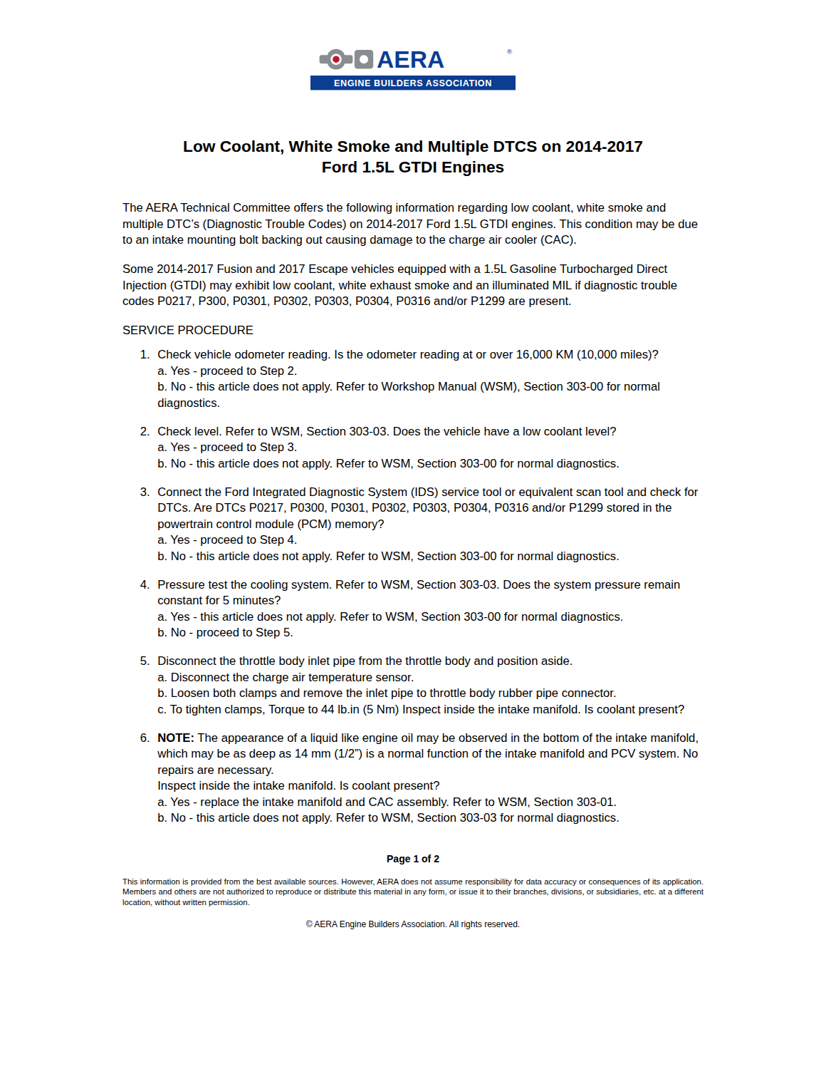AERA ® ENGINE BUILDERS ASSOCIATION
Low Coolant, White Smoke and Multiple DTCS on 2014-2017
Ford 1.5L GTDI Engines
The AERA Technical Committee offers the following information regarding low coolant, white smoke and multiple DTC’s (Diagnostic Trouble Codes) on 2014-2017 Ford 1.5L GTDI engines. This condition may be due to an intake mounting bolt backing out causing damage to the charge air cooler (CAC).
Some 2014-2017 Fusion and 2017 Escape vehicles equipped with a 1.5L Gasoline Turbocharged Direct Injection (GTDI) may exhibit low coolant, white exhaust smoke and an illuminated MIL if diagnostic trouble codes P0217, P300, P0301, P0302, P0303, P0304, P0316 and/or P1299 are present.
SERVICE PROCEDURE
Check vehicle odometer reading. Is the odometer reading at or over 16,000 KM (10,000 miles)? a. Yes - proceed to Step 2. b. No - this article does not apply. Refer to Workshop Manual (WSM), Section 303-00 for normal diagnostics.
Check level. Refer to WSM, Section 303-03. Does the vehicle have a low coolant level? a. Yes - proceed to Step 3. b. No - this article does not apply. Refer to WSM, Section 303-00 for normal diagnostics.
Connect the Ford Integrated Diagnostic System (IDS) service tool or equivalent scan tool and check for DTCs. Are DTCs P0217, P0300, P0301, P0302, P0303, P0304, P0316 and/or P1299 stored in the powertrain control module (PCM) memory? a. Yes - proceed to Step 4. b. No - this article does not apply. Refer to WSM, Section 303-00 for normal diagnostics.
Pressure test the cooling system. Refer to WSM, Section 303-03. Does the system pressure remain constant for 5 minutes? a. Yes - this article does not apply. Refer to WSM, Section 303-00 for normal diagnostics. b. No - proceed to Step 5.
Disconnect the throttle body inlet pipe from the throttle body and position aside. a. Disconnect the charge air temperature sensor. b. Loosen both clamps and remove the inlet pipe to throttle body rubber pipe connector. c. To tighten clamps, Torque to 44 lb.in (5 Nm) Inspect inside the intake manifold. Is coolant present?
NOTE: The appearance of a liquid like engine oil may be observed in the bottom of the intake manifold, which may be as deep as 14 mm (1/2”) is a normal function of the intake manifold and PCV system. No repairs are necessary. Inspect inside the intake manifold. Is coolant present? a. Yes - replace the intake manifold and CAC assembly. Refer to WSM, Section 303-01. b. No - this article does not apply. Refer to WSM, Section 303-03 for normal diagnostics.
Page 1 of 2
This information is provided from the best available sources. However, AERA does not assume responsibility for data accuracy or consequences of its application. Members and others are not authorized to reproduce or distribute this material in any form, or issue it to their branches, divisions, or subsidiaries, etc. at a different location, without written permission.
© AERA Engine Builders Association. All rights reserved.